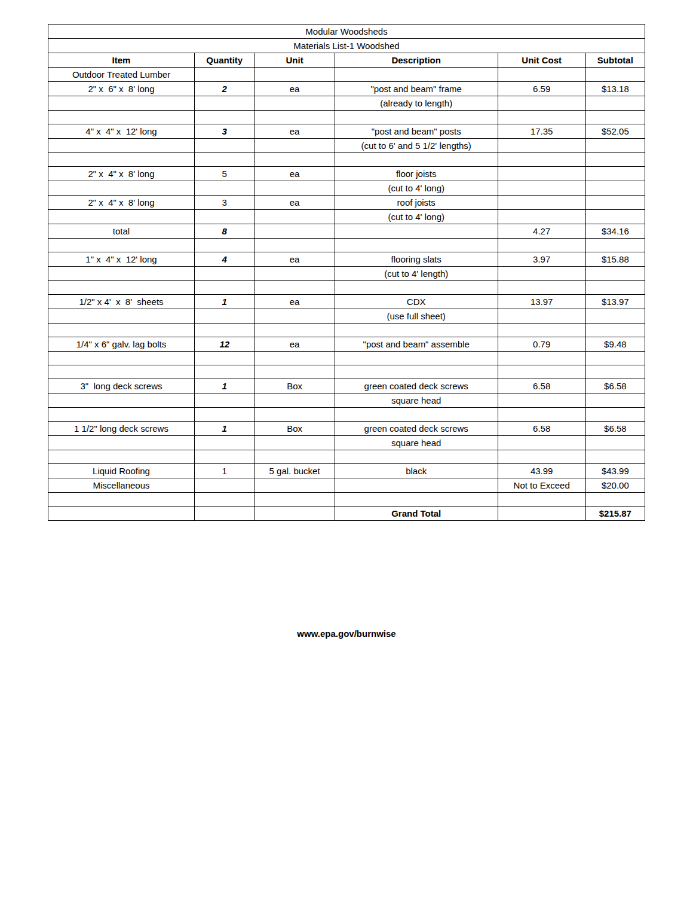| Modular Woodsheds |
| Materials List-1 Woodshed |
| Item | Quantity | Unit | Description | Unit Cost | Subtotal |
| Outdoor Treated Lumber | | | | | |
| 2" x 6" x 8' long | 2 | ea | "post and beam" frame | 6.59 | $13.18 |
| | | | (already to length) | | |
| 4" x 4" x 12' long | 3 | ea | "post and beam" posts | 17.35 | $52.05 |
| | | | (cut to 6' and 5 1/2' lengths) | | |
| 2" x 4" x 8' long | 5 | ea | floor joists | | |
| | | | (cut to 4' long) | | |
| 2" x 4" x 8' long | 3 | ea | roof joists | | |
| | | | (cut to 4' long) | | |
| total | 8 | | | 4.27 | $34.16 |
| 1" x 4" x 12' long | 4 | ea | flooring slats | 3.97 | $15.88 |
| | | | (cut to 4' length) | | |
| 1/2" x 4' x 8' sheets | 1 | ea | CDX | 13.97 | $13.97 |
| | | | (use full sheet) | | |
| 1/4" x 6" galv. lag bolts | 12 | ea | "post and beam" assemble | 0.79 | $9.48 |
| 3" long deck screws | 1 | Box | green coated deck screws | 6.58 | $6.58 |
| | | | square head | | |
| 1 1/2" long deck screws | 1 | Box | green coated deck screws | 6.58 | $6.58 |
| | | | square head | | |
| Liquid Roofing | 1 | 5 gal. bucket | black | 43.99 | $43.99 |
| Miscellaneous | | | | Not to Exceed | $20.00 |
| | | | Grand Total | | $215.87 |
www.epa.gov/burnwise